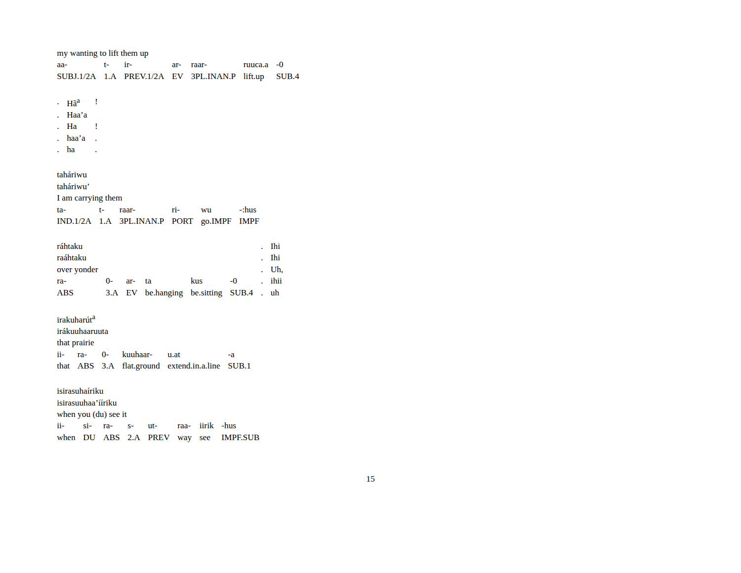my wanting to lift them up
| aa- | t- | ir- | ar- | raar- | ruuca.a | -0 |
| SUBJ.1/2A | 1.A | PREV.1/2A | EV | 3PL.INAN.P | lift.up | SUB.4 |
| . | Hã a | ! |
| . | Haa’a | |
| . | Ha | ! |
| . | haa’a | . |
| . | ha | . |
taháriwu
taháriwu’
I am carrying them
| ta- | t- | raar- | ri- | wu | -:hus |
| IND.1/2A | 1.A | 3PL.INAN.P | PORT | go.IMPF | IMPF |
| ráhtaku | | | | | | . | Ihi |
| raáhtaku | | | | | | . | Ihi |
| over yonder | | | | | | . | Uh, |
| ra- | 0- | ar- | ta | kus | -0 | . | ihii |
| ABS | 3.A | EV | be.hanging | be.sitting | SUB.4 | . | uh |
irakuharúta
irákuuhaaruuta
that prairie
| ii- | ra- | 0- | kuuhaar- | u.at | -a |
| that | ABS | 3.A | flat.ground | extend.in.a.line | SUB.1 |
isirasuhaíriku
isirasuuhaa’ííriku
when you (du) see it
| ii- | si- | ra- | s- | ut- | raa- | iirik | -hus |
| when | DU | ABS | 2.A | PREV | way | see | IMPF.SUB |
15